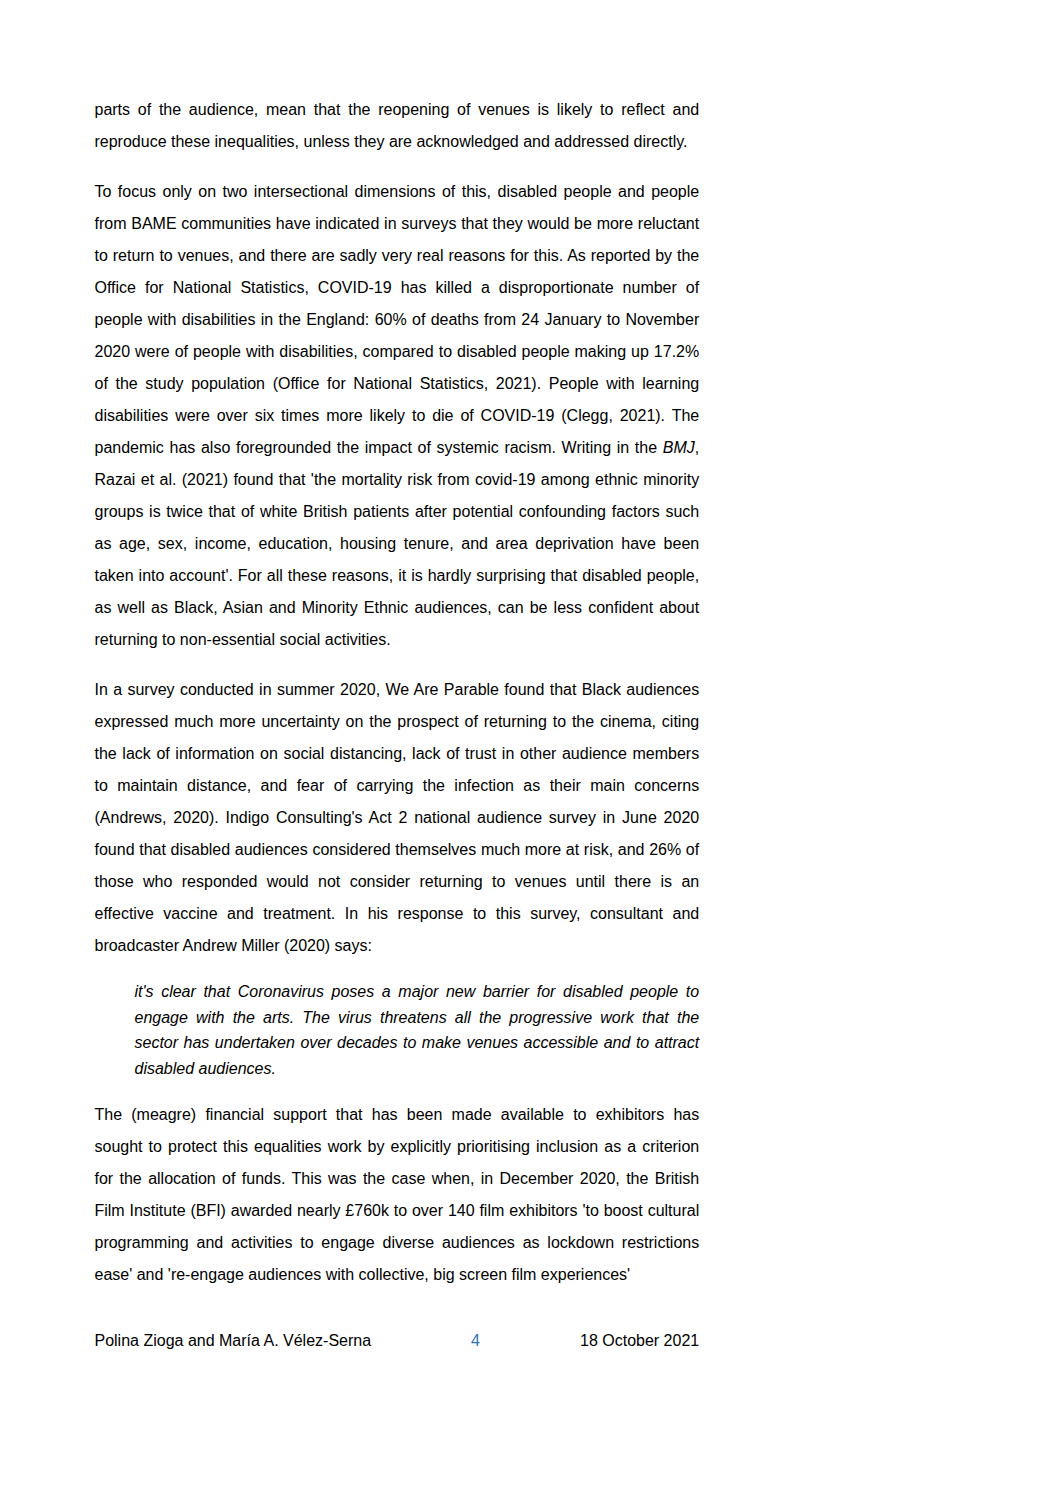parts of the audience, mean that the reopening of venues is likely to reflect and reproduce these inequalities, unless they are acknowledged and addressed directly.
To focus only on two intersectional dimensions of this, disabled people and people from BAME communities have indicated in surveys that they would be more reluctant to return to venues, and there are sadly very real reasons for this. As reported by the Office for National Statistics, COVID-19 has killed a disproportionate number of people with disabilities in the England: 60% of deaths from 24 January to November 2020 were of people with disabilities, compared to disabled people making up 17.2% of the study population (Office for National Statistics, 2021). People with learning disabilities were over six times more likely to die of COVID-19 (Clegg, 2021). The pandemic has also foregrounded the impact of systemic racism. Writing in the BMJ, Razai et al. (2021) found that 'the mortality risk from covid-19 among ethnic minority groups is twice that of white British patients after potential confounding factors such as age, sex, income, education, housing tenure, and area deprivation have been taken into account'. For all these reasons, it is hardly surprising that disabled people, as well as Black, Asian and Minority Ethnic audiences, can be less confident about returning to non-essential social activities.
In a survey conducted in summer 2020, We Are Parable found that Black audiences expressed much more uncertainty on the prospect of returning to the cinema, citing the lack of information on social distancing, lack of trust in other audience members to maintain distance, and fear of carrying the infection as their main concerns (Andrews, 2020). Indigo Consulting's Act 2 national audience survey in June 2020 found that disabled audiences considered themselves much more at risk, and 26% of those who responded would not consider returning to venues until there is an effective vaccine and treatment. In his response to this survey, consultant and broadcaster Andrew Miller (2020) says:
it's clear that Coronavirus poses a major new barrier for disabled people to engage with the arts. The virus threatens all the progressive work that the sector has undertaken over decades to make venues accessible and to attract disabled audiences.
The (meagre) financial support that has been made available to exhibitors has sought to protect this equalities work by explicitly prioritising inclusion as a criterion for the allocation of funds. This was the case when, in December 2020, the British Film Institute (BFI) awarded nearly £760k to over 140 film exhibitors 'to boost cultural programming and activities to engage diverse audiences as lockdown restrictions ease' and 're-engage audiences with collective, big screen film experiences'
Polina Zioga and María A. Vélez-Serna 4 18 October 2021